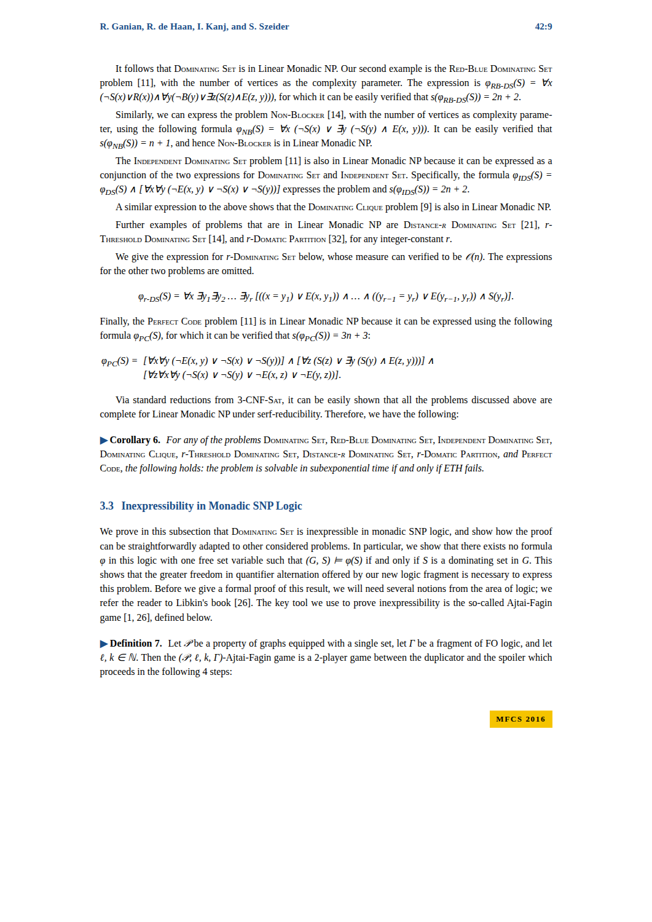R. Ganian, R. de Haan, I. Kanj, and S. Szeider 42:9
It follows that Dominating Set is in Linear Monadic NP. Our second example is the Red-Blue Dominating Set problem [11], with the number of vertices as the complexity parameter. The expression is φRB-DS(S) = ∀x (¬S(x)∨R(x))∧∀y(¬B(y)∨∃z(S(z)∧E(z, y))), for which it can be easily verified that s(φRB-DS(S)) = 2n + 2.
Similarly, we can express the problem Non-Blocker [14], with the number of vertices as complexity parameter, using the following formula φNB(S) = ∀x (¬S(x) ∨ ∃y (¬S(y) ∧ E(x, y))). It can be easily verified that s(φNB(S)) = n + 1, and hence Non-Blocker is in Linear Monadic NP.
The Independent Dominating Set problem [11] is also in Linear Monadic NP because it can be expressed as a conjunction of the two expressions for Dominating Set and Independent Set. Specifically, the formula φIDS(S) = φDS(S) ∧ [∀x∀y (¬E(x, y) ∨ ¬S(x) ∨ ¬S(y))] expresses the problem and s(φIDS(S)) = 2n + 2.
A similar expression to the above shows that the Dominating Clique problem [9] is also in Linear Monadic NP.
Further examples of problems that are in Linear Monadic NP are Distance-r Dominating Set [21], r-Threshold Dominating Set [14], and r-Domatic Partition [32], for any integer-constant r.
We give the expression for r-Dominating Set below, whose measure can verified to be 𝒪(n). The expressions for the other two problems are omitted.
φr-DS(S) = ∀x ∃y1∃y2 … ∃yr [((x = y1) ∨ E(x, y1)) ∧ … ∧ ((yr−1 = yr) ∨ E(yr−1, yr)) ∧ S(yr)].
Finally, the Perfect Code problem [11] is in Linear Monadic NP because it can be expressed using the following formula φPC(S), for which it can be verified that s(φPC(S)) = 3n + 3:
| φ PC (S) = | [∀x∀y (¬E(x, y) ∨ ¬S(x) ∨ ¬S(y))] ∧ [∀z (S(z) ∨ ∃y (S(y) ∧ E(z, y)))] ∧ |
| | [∀z∀x∀y (¬S(x) ∨ ¬S(y) ∨ ¬E(x, z) ∨ ¬E(y, z))] . |
Via standard reductions from 3-CNF-Sat, it can be easily shown that all the problems discussed above are complete for Linear Monadic NP under serf-reducibility. Therefore, we have the following:
▶Corollary 6. For any of the problems Dominating Set, Red-Blue Dominating Set, Independent Dominating Set, Dominating Clique, r-Threshold Dominating Set, Distance-r Dominating Set, r-Domatic Partition, and Perfect Code, the following holds: the problem is solvable in subexponential time if and only if ETH fails.
3.3 Inexpressibility in Monadic SNP Logic
We prove in this subsection that Dominating Set is inexpressible in monadic SNP logic, and show how the proof can be straightforwardly adapted to other considered problems. In particular, we show that there exists no formula φ in this logic with one free set variable such that (G, S) ⊨ φ(S) if and only if S is a dominating set in G. This shows that the greater freedom in quantifier alternation offered by our new logic fragment is necessary to express this problem. Before we give a formal proof of this result, we will need several notions from the area of logic; we refer the reader to Libkin's book [26]. The key tool we use to prove inexpressibility is the so-called Ajtai-Fagin game [1, 26], defined below.
▶Definition 7. Let 𝒫 be a property of graphs equipped with a single set, let Γ be a fragment of FO logic, and let ℓ, k ∈ ℕ. Then the (𝒫, ℓ, k, Γ)-Ajtai-Fagin game is a 2-player game between the duplicator and the spoiler which proceeds in the following 4 steps:
MFCS 2016